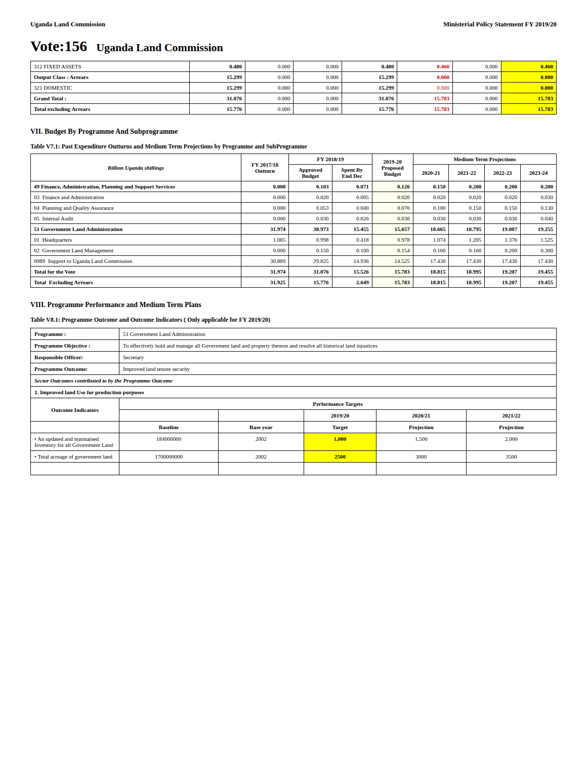Uganda Land Commission
Ministerial Policy Statement FY 2019/20
Vote:156 Uganda Land Commission
| 312 FIXED ASSETS | 0.480 | 0.000 | 0.000 | 0.480 | 0.460 | 0.000 | 0.460 |
| Output Class : Arrears | 15.299 | 0.000 | 0.000 | 15.299 | 0.000 | 0.000 | 0.000 |
| 321 DOMESTIC | 15.299 | 0.000 | 0.000 | 15.299 | 0.000 | 0.000 | 0.000 |
| Grand Total : | 31.076 | 0.000 | 0.000 | 31.076 | 15.783 | 0.000 | 15.783 |
| Total excluding Arrears | 15.776 | 0.000 | 0.000 | 15.776 | 15.783 | 0.000 | 15.783 |
VII. Budget By Programme And Subprogramme
Table V7.1: Past Expenditure Outturns and Medium Term Projections by Programme and SubProgramme
| Billion Uganda shillings | FY 2017/18 Outturn | FY 2018/19 | 2019-20 Proposed Budget | Medium Term Projections |
| --- | --- | --- | --- | --- |
| Approved Budget | Spent By End Dec | 2020-21 | 2021-22 | 2022-23 | 2023-24 |
| 49 Finance, Administration, Planning and Support Services | 0.000 | 0.103 | 0.071 | 0.126 | 0.150 | 0.200 | 0.200 | 0.200 |
| 03 Finance and Administration | 0.000 | 0.020 | 0.005 | 0.020 | 0.020 | 0.020 | 0.020 | 0.030 |
| 04 Planning and Quality Assurance | 0.000 | 0.053 | 0.040 | 0.076 | 0.100 | 0.150 | 0.150 | 0.130 |
| 05 Internal Audit | 0.000 | 0.030 | 0.026 | 0.030 | 0.030 | 0.030 | 0.030 | 0.040 |
| 51 Government Land Administration | 31.974 | 30.973 | 15.455 | 15.657 | 18.665 | 18.795 | 19.007 | 19.255 |
| 01 Headquarters | 1.085 | 0.998 | 0.418 | 0.978 | 1.074 | 1.205 | 1.376 | 1.525 |
| 02 Government Land Management | 0.000 | 0.150 | 0.100 | 0.154 | 0.160 | 0.160 | 0.200 | 0.300 |
| 0989 Support to Uganda Land Commission | 30.889 | 29.825 | 14.936 | 14.525 | 17.430 | 17.430 | 17.430 | 17.430 |
| Total for the Vote | 31.974 | 31.076 | 15.526 | 15.783 | 18.815 | 18.995 | 19.207 | 19.455 |
| Total Excluding Arrears | 31.925 | 15.776 | 2.649 | 15.783 | 18.815 | 18.995 | 19.207 | 19.455 |
VIII. Programme Performance and Medium Term Plans
Table V8.1: Programme Outcome and Outcome Indicators ( Only applicable for FY 2019/20)
| Programme : | 51 Government Land Administration |
| Programme Objective : | To effectively hold and manage all Government land and property thereon and resolve all historical land injustices |
| Responsible Officer: | Secretary |
| Programme Outcome: | Improved land tenure security |
| Sector Outcomes contributed to by the Programme Outcome |
| 1. Improved land Use for production purposes |
| Outcome Indicators | Performance Targets |
| | | 2019/20 | 2020/21 | 2021/22 |
| | Baseline | Base year | Target | Projection | Projection |
| • An updated and maintained Inventory for all Government Land | 184000000 | 2002 | 1,000 | 1,500 | 2,000 |
| • Total acreage of government land | 1700000000 | 2002 | 2500 | 3000 | 3500 |